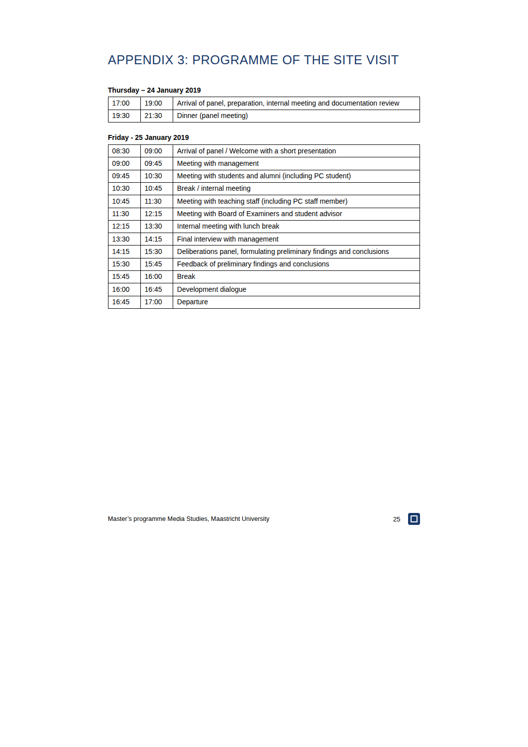Appendix 3: Programme of the site visit
Thursday – 24 January 2019
| 17:00 | 19:00 | Arrival of panel, preparation, internal meeting and documentation review |
| 19:30 | 21:30 | Dinner (panel meeting) |
Friday - 25 January 2019
| 08:30 | 09:00 | Arrival of panel / Welcome with a short presentation |
| 09:00 | 09:45 | Meeting with management |
| 09:45 | 10:30 | Meeting with students and alumni (including PC student) |
| 10:30 | 10:45 | Break / internal meeting |
| 10:45 | 11:30 | Meeting with teaching staff (including PC staff member) |
| 11:30 | 12:15 | Meeting with Board of Examiners and student advisor |
| 12:15 | 13:30 | Internal meeting with lunch break |
| 13:30 | 14:15 | Final interview with management |
| 14:15 | 15:30 | Deliberations panel, formulating preliminary findings and conclusions |
| 15:30 | 15:45 | Feedback of preliminary findings and conclusions |
| 15:45 | 16:00 | Break |
| 16:00 | 16:45 | Development dialogue |
| 16:45 | 17:00 | Departure |
Master’s programme Media Studies, Maastricht University 25